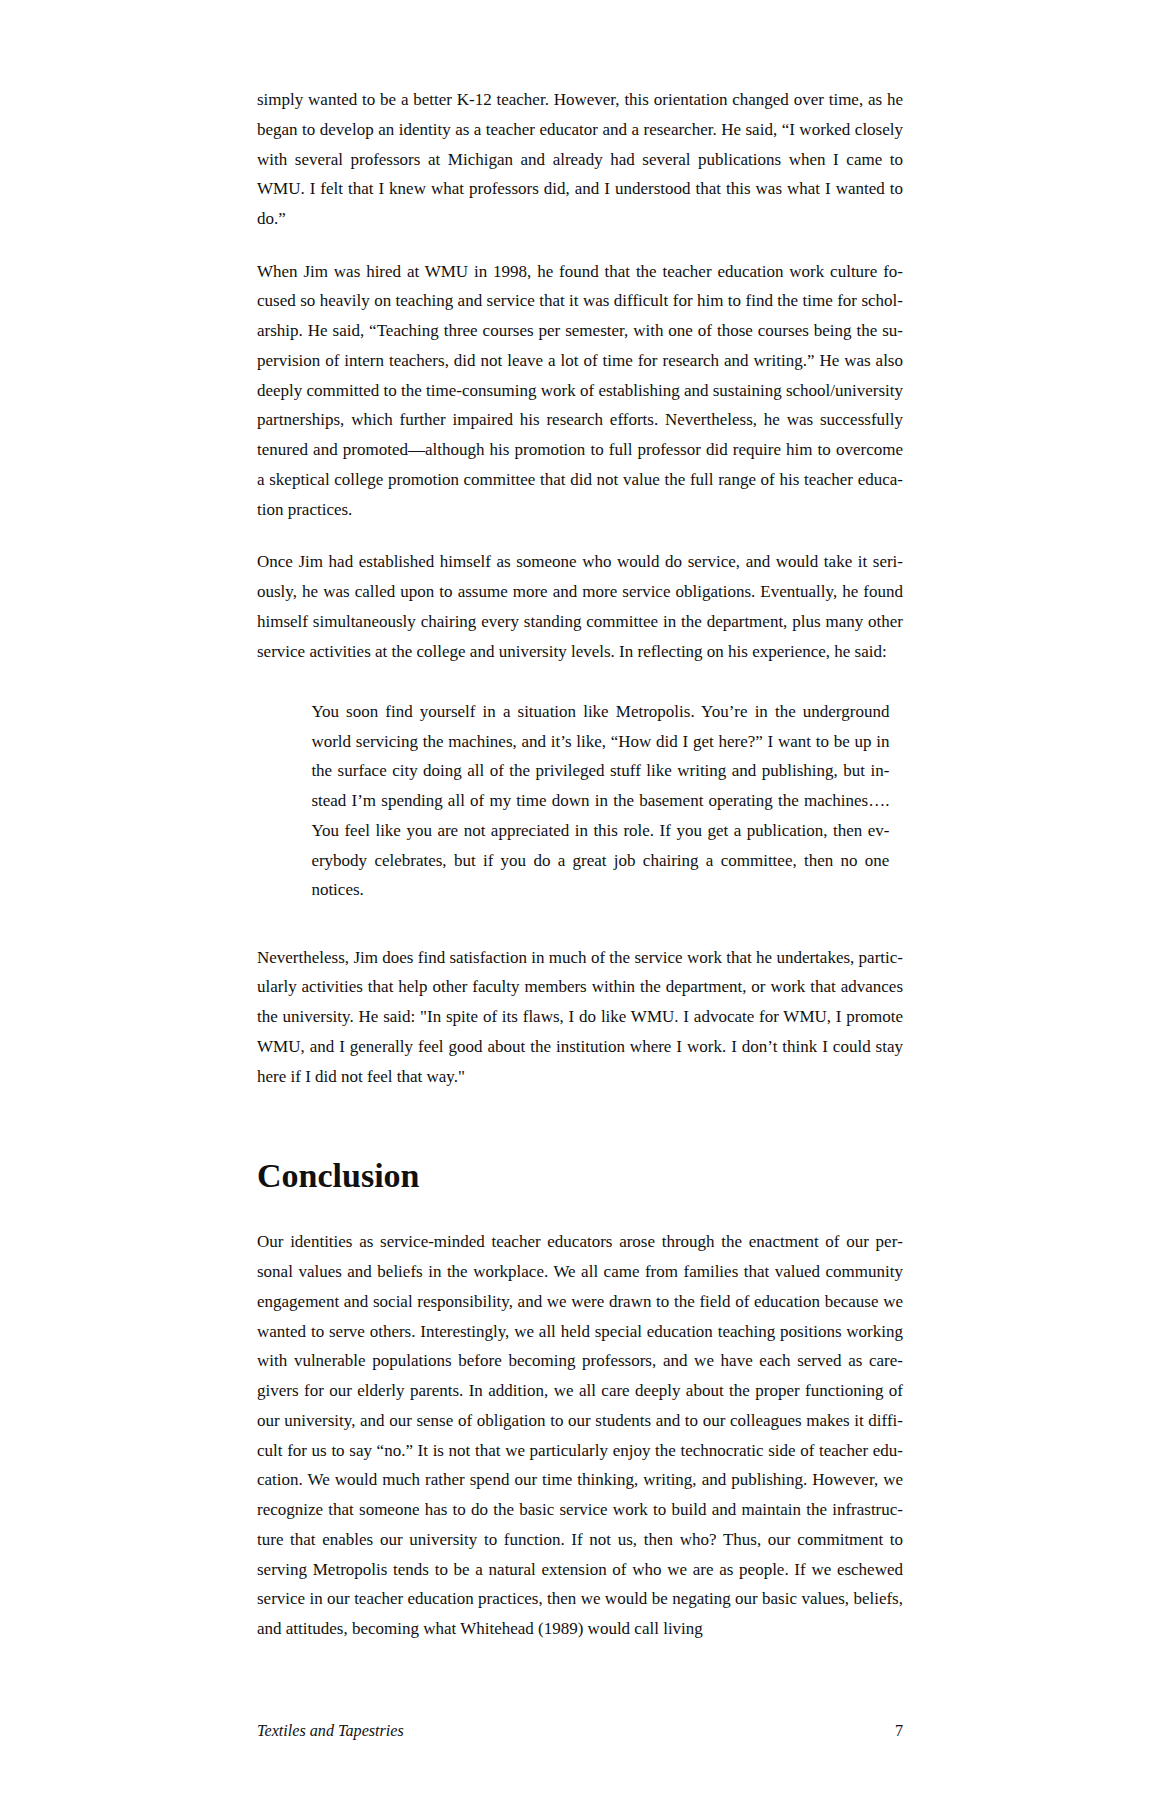simply wanted to be a better K-12 teacher. However, this orientation changed over time, as he began to develop an identity as a teacher educator and a researcher. He said, “I worked closely with several professors at Michigan and already had several publications when I came to WMU. I felt that I knew what professors did, and I understood that this was what I wanted to do.”
When Jim was hired at WMU in 1998, he found that the teacher education work culture focused so heavily on teaching and service that it was difficult for him to find the time for scholarship. He said, “Teaching three courses per semester, with one of those courses being the supervision of intern teachers, did not leave a lot of time for research and writing.” He was also deeply committed to the time-consuming work of establishing and sustaining school/university partnerships, which further impaired his research efforts. Nevertheless, he was successfully tenured and promoted—although his promotion to full professor did require him to overcome a skeptical college promotion committee that did not value the full range of his teacher education practices.
Once Jim had established himself as someone who would do service, and would take it seriously, he was called upon to assume more and more service obligations. Eventually, he found himself simultaneously chairing every standing committee in the department, plus many other service activities at the college and university levels. In reflecting on his experience, he said:
You soon find yourself in a situation like Metropolis. You’re in the underground world servicing the machines, and it’s like, “How did I get here?” I want to be up in the surface city doing all of the privileged stuff like writing and publishing, but instead I’m spending all of my time down in the basement operating the machines…. You feel like you are not appreciated in this role. If you get a publication, then everybody celebrates, but if you do a great job chairing a committee, then no one notices.
Nevertheless, Jim does find satisfaction in much of the service work that he undertakes, particularly activities that help other faculty members within the department, or work that advances the university. He said: "In spite of its flaws, I do like WMU. I advocate for WMU, I promote WMU, and I generally feel good about the institution where I work. I don’t think I could stay here if I did not feel that way."
Conclusion
Our identities as service-minded teacher educators arose through the enactment of our personal values and beliefs in the workplace. We all came from families that valued community engagement and social responsibility, and we were drawn to the field of education because we wanted to serve others. Interestingly, we all held special education teaching positions working with vulnerable populations before becoming professors, and we have each served as caregivers for our elderly parents. In addition, we all care deeply about the proper functioning of our university, and our sense of obligation to our students and to our colleagues makes it difficult for us to say “no.” It is not that we particularly enjoy the technocratic side of teacher education. We would much rather spend our time thinking, writing, and publishing. However, we recognize that someone has to do the basic service work to build and maintain the infrastructure that enables our university to function. If not us, then who? Thus, our commitment to serving Metropolis tends to be a natural extension of who we are as people. If we eschewed service in our teacher education practices, then we would be negating our basic values, beliefs, and attitudes, becoming what Whitehead (1989) would call living
Textiles and Tapestries 7